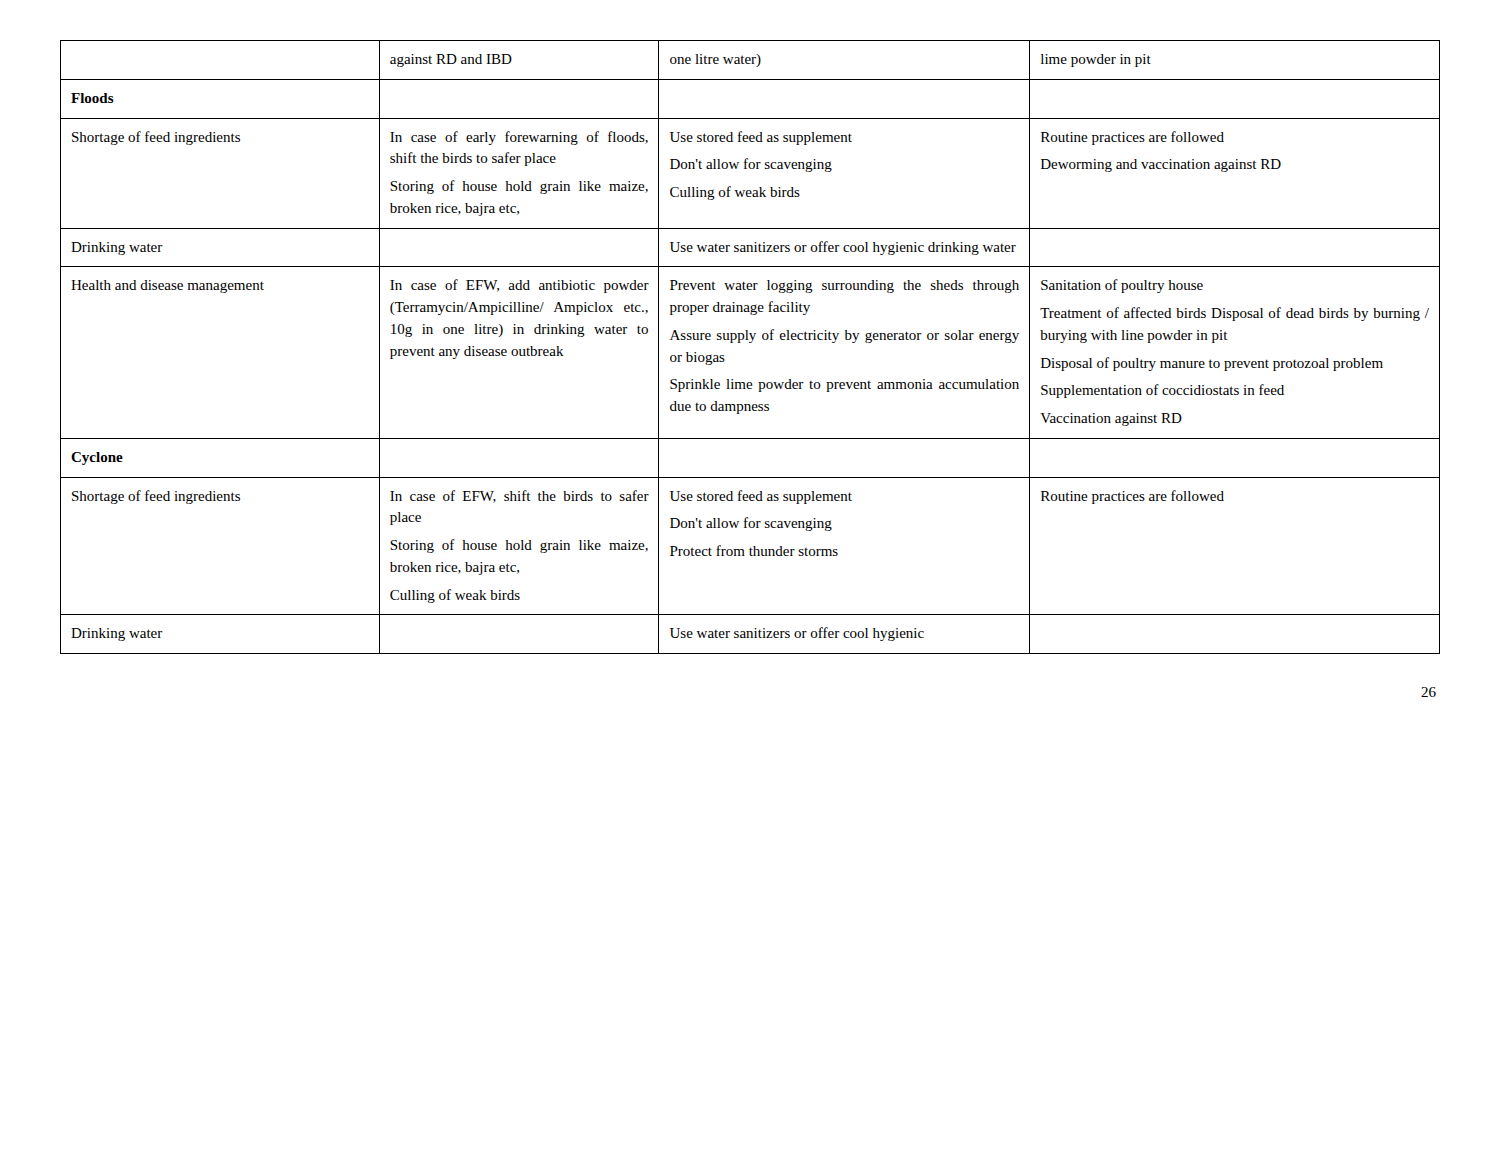| | against RD and IBD | one litre water) | lime powder in pit |
| Floods | | | |
| Shortage of feed ingredients | In case of early forewarning of floods, shift the birds to safer place Storing of house hold grain like maize, broken rice, bajra etc, | Use stored feed as supplement Don't allow for scavenging Culling of weak birds | Routine practices are followed Deworming and vaccination against RD |
| Drinking water | | Use water sanitizers or offer cool hygienic drinking water | |
| Health and disease management | In case of EFW, add antibiotic powder (Terramycin/Ampicilline/ Ampiclox etc., 10g in one litre) in drinking water to prevent any disease outbreak | Prevent water logging surrounding the sheds through proper drainage facility Assure supply of electricity by generator or solar energy or biogas Sprinkle lime powder to prevent ammonia accumulation due to dampness | Sanitation of poultry house Treatment of affected birds Disposal of dead birds by burning / burying with line powder in pit Disposal of poultry manure to prevent protozoal problem Supplementation of coccidiostats in feed Vaccination against RD |
| Cyclone | | | |
| Shortage of feed ingredients | In case of EFW, shift the birds to safer place Storing of house hold grain like maize, broken rice, bajra etc, Culling of weak birds | Use stored feed as supplement Don't allow for scavenging Protect from thunder storms | Routine practices are followed |
| Drinking water | | Use water sanitizers or offer cool hygienic | |
26